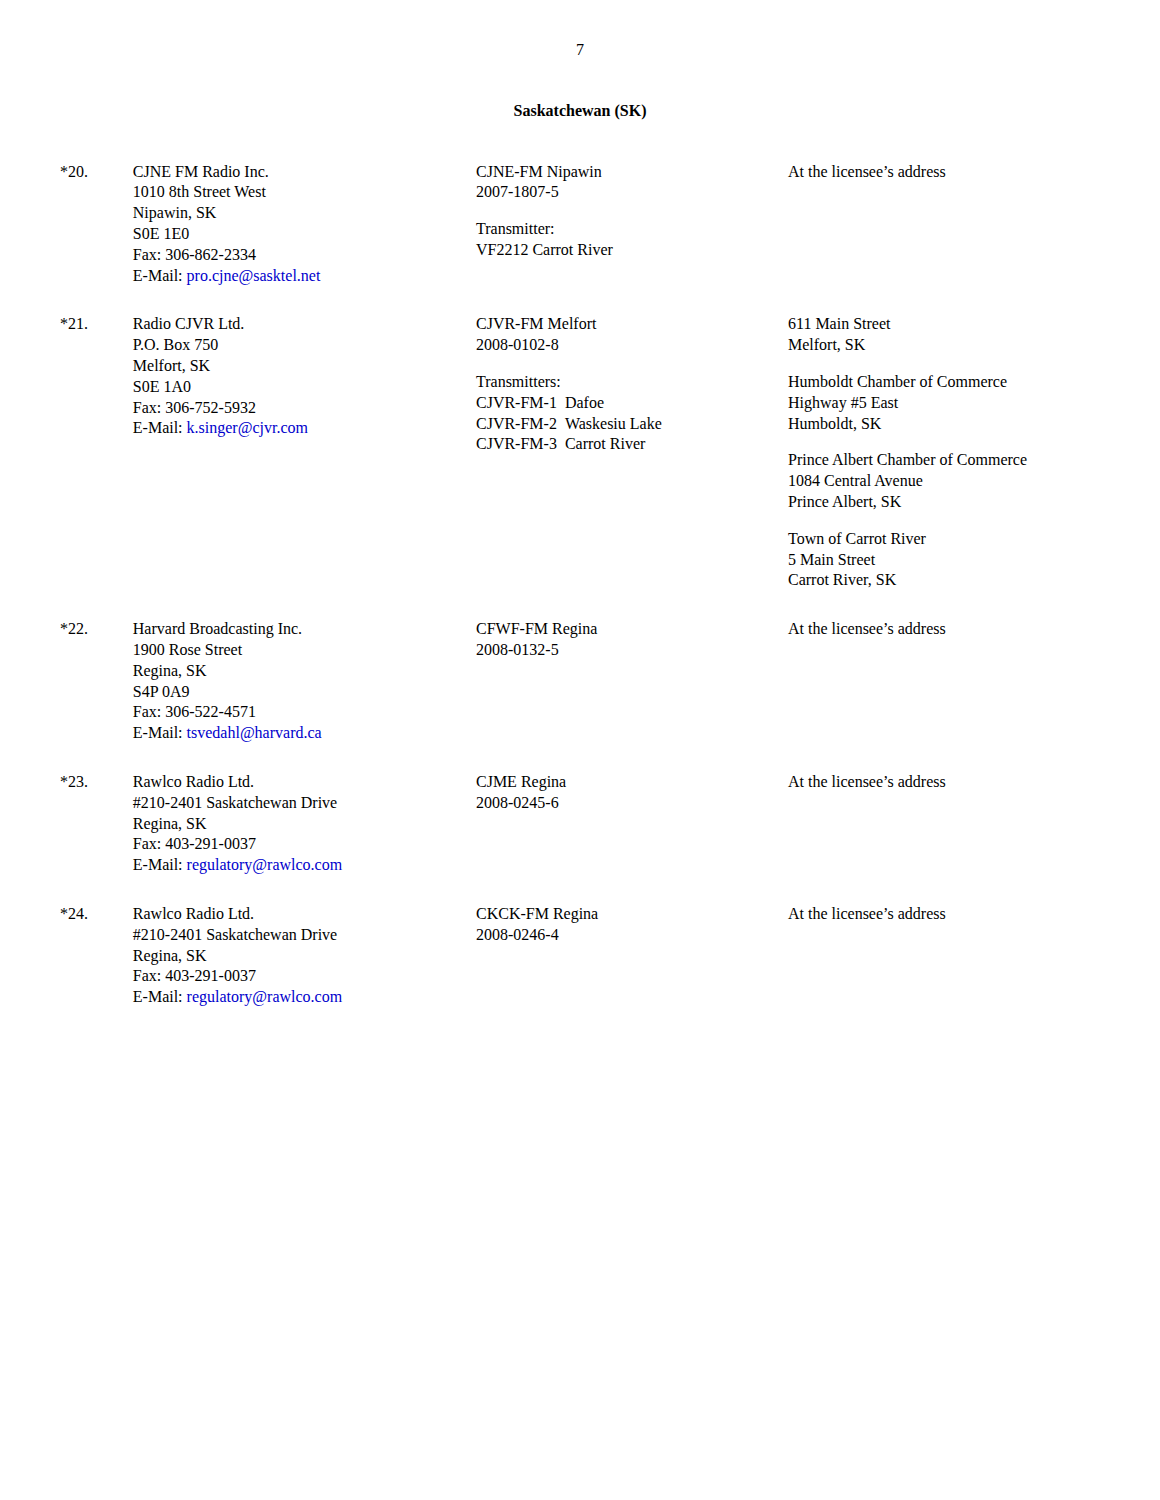7
Saskatchewan (SK)
| *20. | CJNE FM Radio Inc. 1010 8th Street West Nipawin, SK S0E 1E0 Fax: 306-862-2334 E-Mail: pro.cjne@sasktel.net | CJNE-FM Nipawin 2007-1807-5 Transmitter: VF2212 Carrot River | At the licensee’s address |
| *21. | Radio CJVR Ltd. P.O. Box 750 Melfort, SK S0E 1A0 Fax: 306-752-5932 E-Mail: k.singer@cjvr.com | CJVR-FM Melfort 2008-0102-8 Transmitters: CJVR-FM-1 Dafoe CJVR-FM-2 Waskesiu Lake CJVR-FM-3 Carrot River | 611 Main Street Melfort, SK Humboldt Chamber of Commerce Highway #5 East Humboldt, SK Prince Albert Chamber of Commerce 1084 Central Avenue Prince Albert, SK Town of Carrot River 5 Main Street Carrot River, SK |
| *22. | Harvard Broadcasting Inc. 1900 Rose Street Regina, SK S4P 0A9 Fax: 306-522-4571 E-Mail: tsvedahl@harvard.ca | CFWF-FM Regina 2008-0132-5 | At the licensee’s address |
| *23. | Rawlco Radio Ltd. #210-2401 Saskatchewan Drive Regina, SK Fax: 403-291-0037 E-Mail: regulatory@rawlco.com | CJME Regina 2008-0245-6 | At the licensee’s address |
| *24. | Rawlco Radio Ltd. #210-2401 Saskatchewan Drive Regina, SK Fax: 403-291-0037 E-Mail: regulatory@rawlco.com | CKCK-FM Regina 2008-0246-4 | At the licensee’s address |